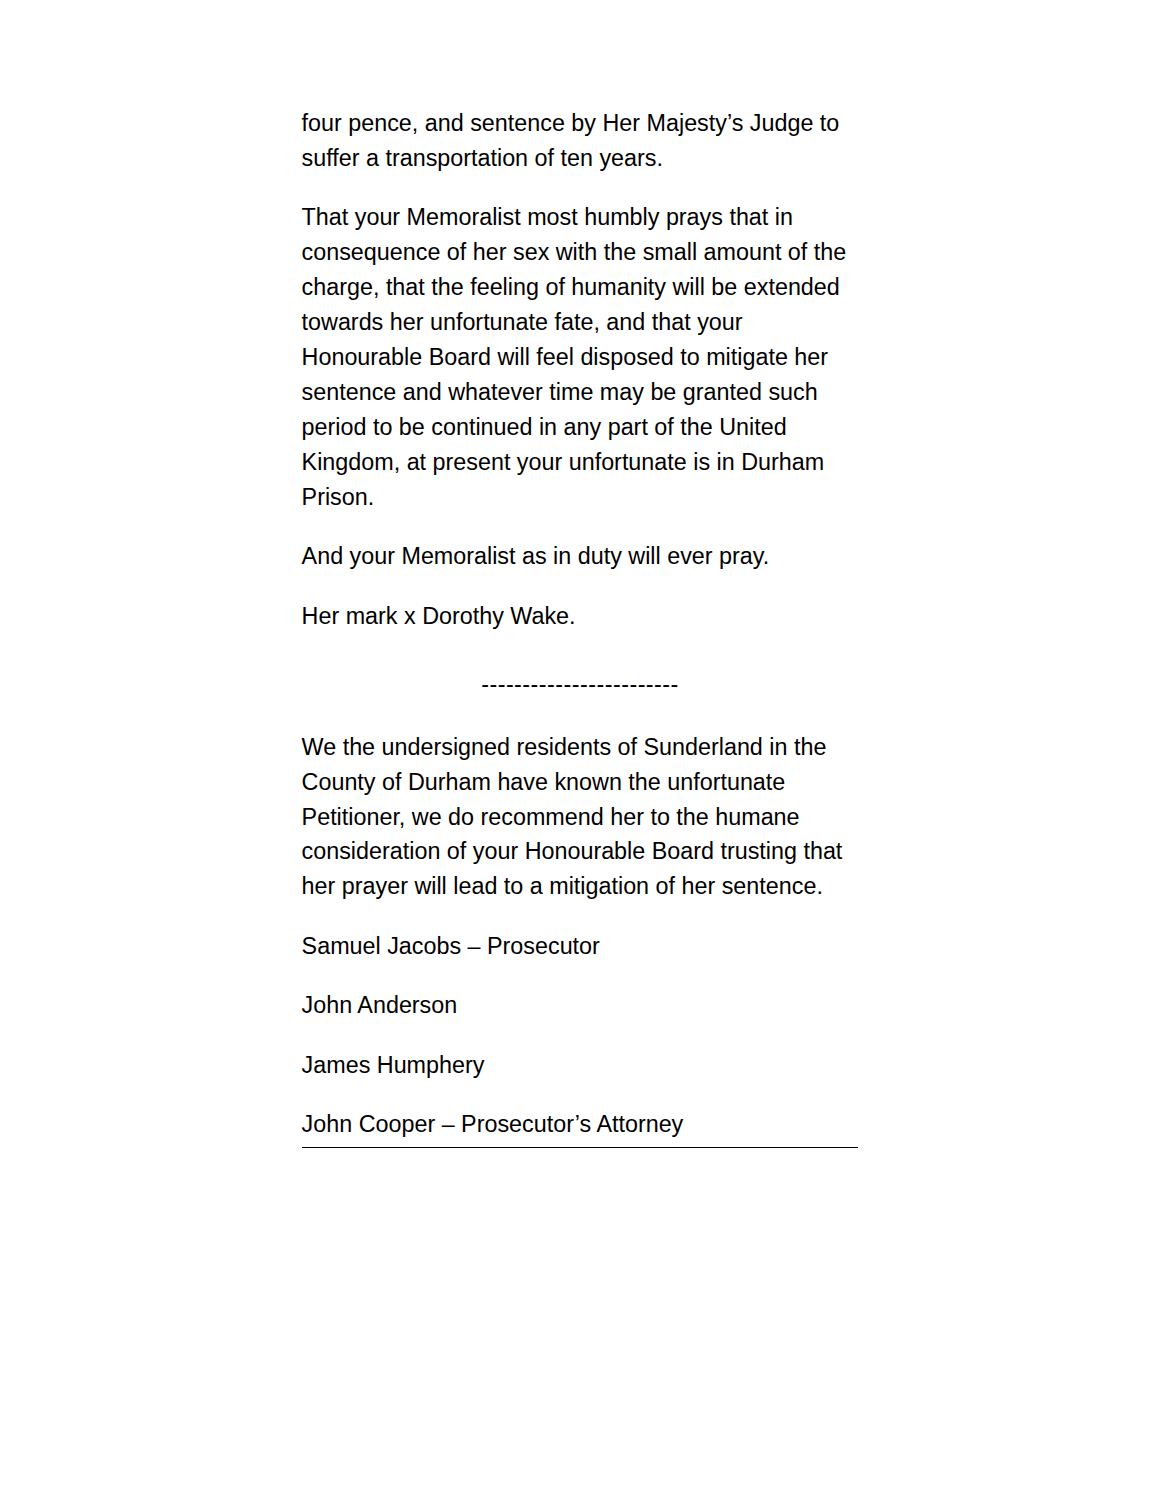four pence, and sentence by Her Majesty’s Judge to suffer a transportation of ten years.
That your Memoralist most humbly prays that in consequence of her sex with the small amount of the charge, that the feeling of humanity will be extended towards her unfortunate fate, and that your Honourable Board will feel disposed to mitigate her sentence and whatever time may be granted such period to be continued in any part of the United Kingdom, at present your unfortunate is in Durham Prison.
And your Memoralist as in duty will ever pray.
Her mark x Dorothy Wake.
------------------------
We the undersigned residents of Sunderland in the County of Durham have known the unfortunate Petitioner, we do recommend her to the humane consideration of your Honourable Board trusting that her prayer will lead to a mitigation of her sentence.
Samuel Jacobs – Prosecutor
John Anderson
James Humphery
John Cooper – Prosecutor’s Attorney